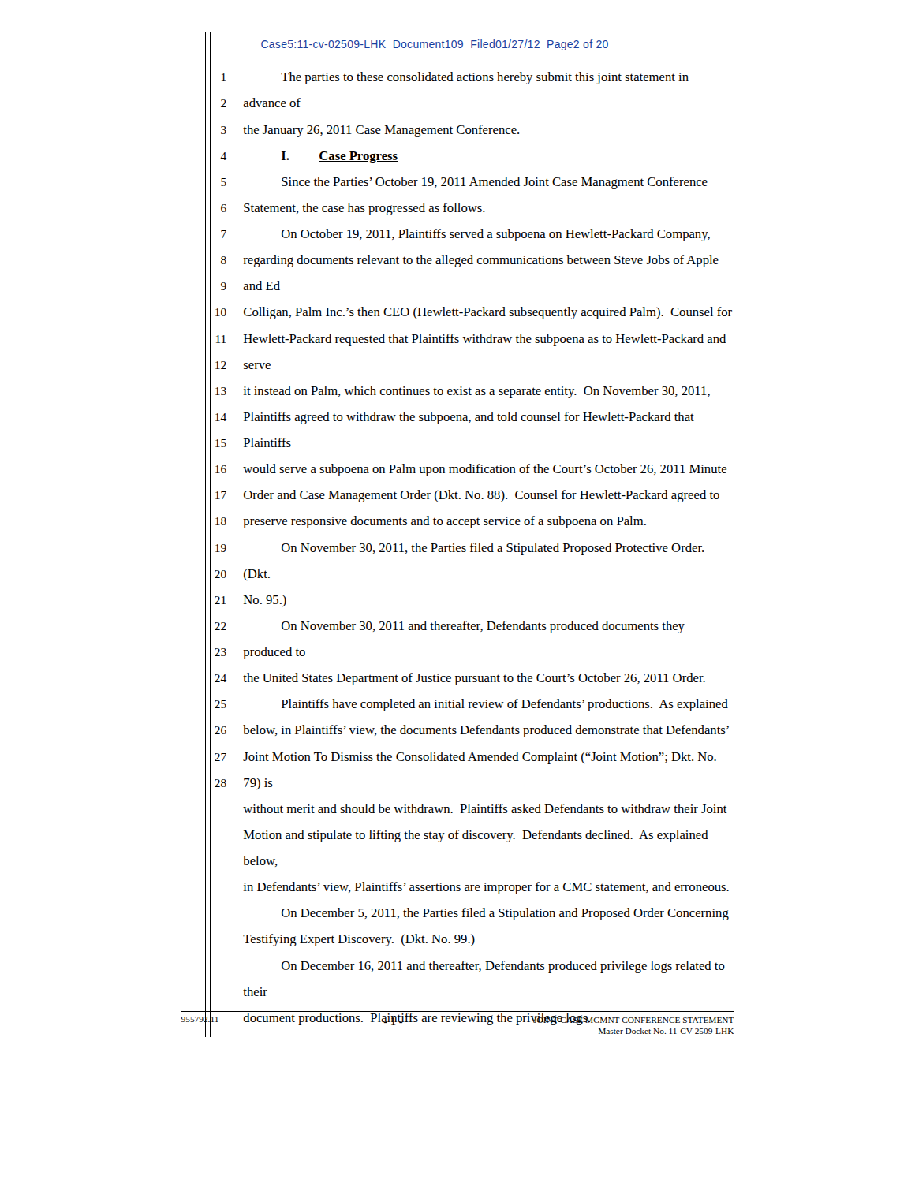Case5:11-cv-02509-LHK Document109 Filed01/27/12 Page2 of 20
1
2
3
4
5
6
7
8
9
10
11
12
13
14
15
16
17
18
19
20
21
22
23
24
25
26
27
28
The parties to these consolidated actions hereby submit this joint statement in advance of
the January 26, 2011 Case Management Conference.
I. Case Progress
Since the Parties’ October 19, 2011 Amended Joint Case Managment Conference
Statement, the case has progressed as follows.
On October 19, 2011, Plaintiffs served a subpoena on Hewlett-Packard Company,
regarding documents relevant to the alleged communications between Steve Jobs of Apple and Ed
Colligan, Palm Inc.’s then CEO (Hewlett-Packard subsequently acquired Palm). Counsel for
Hewlett-Packard requested that Plaintiffs withdraw the subpoena as to Hewlett-Packard and serve
it instead on Palm, which continues to exist as a separate entity. On November 30, 2011,
Plaintiffs agreed to withdraw the subpoena, and told counsel for Hewlett-Packard that Plaintiffs
would serve a subpoena on Palm upon modification of the Court’s October 26, 2011 Minute
Order and Case Management Order (Dkt. No. 88). Counsel for Hewlett-Packard agreed to
preserve responsive documents and to accept service of a subpoena on Palm.
On November 30, 2011, the Parties filed a Stipulated Proposed Protective Order. (Dkt.
No. 95.)
On November 30, 2011 and thereafter, Defendants produced documents they produced to
the United States Department of Justice pursuant to the Court’s October 26, 2011 Order.
Plaintiffs have completed an initial review of Defendants’ productions. As explained
below, in Plaintiffs’ view, the documents Defendants produced demonstrate that Defendants’
Joint Motion To Dismiss the Consolidated Amended Complaint (“Joint Motion”; Dkt. No. 79) is
without merit and should be withdrawn. Plaintiffs asked Defendants to withdraw their Joint
Motion and stipulate to lifting the stay of discovery. Defendants declined. As explained below,
in Defendants’ view, Plaintiffs’ assertions are improper for a CMC statement, and erroneous.
On December 5, 2011, the Parties filed a Stipulation and Proposed Order Concerning
Testifying Expert Discovery. (Dkt. No. 99.)
On December 16, 2011 and thereafter, Defendants produced privilege logs related to their
document productions. Plaintiffs are reviewing the privilege logs.
955792.11
- 1 -
JOINT CASE MGMNT CONFERENCE STATEMENT
Master Docket No. 11-CV-2509-LHK